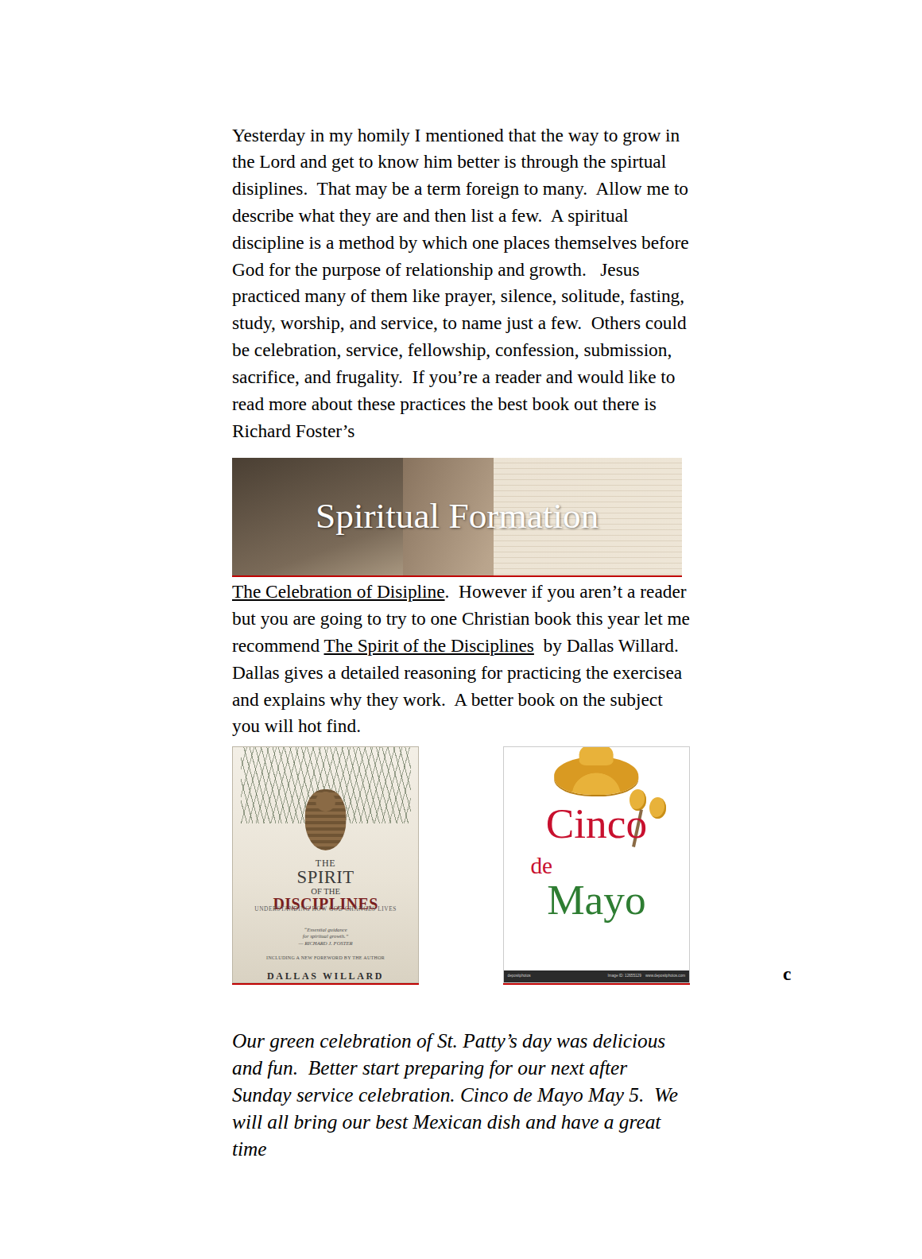Yesterday in my homily I mentioned that the way to grow in the Lord and get to know him better is through the spirtual disiplines. That may be a term foreign to many. Allow me to describe what they are and then list a few. A spiritual discipline is a method by which one places themselves before God for the purpose of relationship and growth. Jesus practiced many of them like prayer, silence, solitude, fasting, study, worship, and service, to name just a few. Others could be celebration, service, fellowship, confession, submission, sacrifice, and frugality. If you’re a reader and would like to read more about these practices the best book out there is Richard Foster’s
Spiritual Formation
The Celebration of Disipline. However if you aren’t a reader but you are going to try to one Christian book this year let me recommend The Spirit of the Disciplines by Dallas Willard. Dallas gives a detailed reasoning for practicing the exercisea and explains why they work. A better book on the subject you will hot find.
THE
SPIRIT
OF THE
DISCIPLINES
UNDERSTANDING HOW GOD CHANGES LIVES
“Essential guidance
for spiritual growth.”
— RICHARD J. FOSTER
INCLUDING A NEW FOREWORD BY THE AUTHOR
DALLAS WILLARD
Cinco
de
Mayo
depositphotos Image ID: 12655129 www.depositphotos.com
c
Our green celebration of St. Patty’s day was delicious and fun. Better start preparing for our next after Sunday service celebration. Cinco de Mayo May 5. We will all bring our best Mexican dish and have a great time